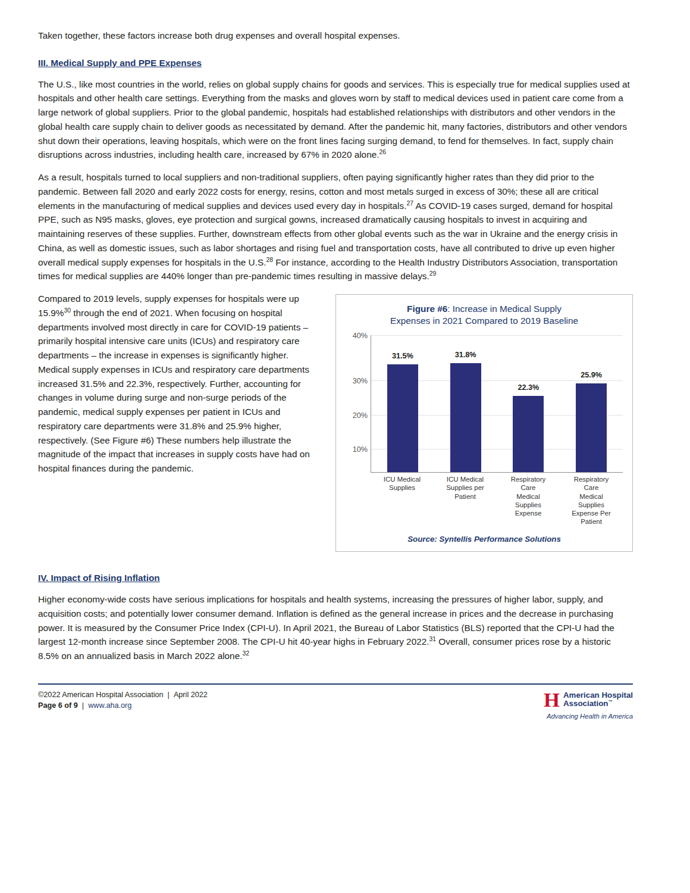Taken together, these factors increase both drug expenses and overall hospital expenses.
III. Medical Supply and PPE Expenses
The U.S., like most countries in the world, relies on global supply chains for goods and services. This is especially true for medical supplies used at hospitals and other health care settings. Everything from the masks and gloves worn by staff to medical devices used in patient care come from a large network of global suppliers. Prior to the global pandemic, hospitals had established relationships with distributors and other vendors in the global health care supply chain to deliver goods as necessitated by demand. After the pandemic hit, many factories, distributors and other vendors shut down their operations, leaving hospitals, which were on the front lines facing surging demand, to fend for themselves. In fact, supply chain disruptions across industries, including health care, increased by 67% in 2020 alone.26
As a result, hospitals turned to local suppliers and non-traditional suppliers, often paying significantly higher rates than they did prior to the pandemic. Between fall 2020 and early 2022 costs for energy, resins, cotton and most metals surged in excess of 30%; these all are critical elements in the manufacturing of medical supplies and devices used every day in hospitals.27 As COVID-19 cases surged, demand for hospital PPE, such as N95 masks, gloves, eye protection and surgical gowns, increased dramatically causing hospitals to invest in acquiring and maintaining reserves of these supplies. Further, downstream effects from other global events such as the war in Ukraine and the energy crisis in China, as well as domestic issues, such as labor shortages and rising fuel and transportation costs, have all contributed to drive up even higher overall medical supply expenses for hospitals in the U.S.28 For instance, according to the Health Industry Distributors Association, transportation times for medical supplies are 440% longer than pre-pandemic times resulting in massive delays.29
Figure #6: Increase in Medical Supply
Expenses in 2021 Compared to 2019 Baseline
40%
30%
20%
10%
31.5%
31.8%
22.3%
25.9%
ICU Medical
Supplies
ICU Medical
Supplies per Patient
Respiratory Care
Medical Supplies
Expense
Respiratory Care
Medical Supplies
Expense Per Patient
Source: Syntellis Performance Solutions
Compared to 2019 levels, supply expenses for hospitals were up 15.9%30 through the end of 2021. When focusing on hospital departments involved most directly in care for COVID-19 patients – primarily hospital intensive care units (ICUs) and respiratory care departments – the increase in expenses is significantly higher. Medical supply expenses in ICUs and respiratory care departments increased 31.5% and 22.3%, respectively. Further, accounting for changes in volume during surge and non-surge periods of the pandemic, medical supply expenses per patient in ICUs and respiratory care departments were 31.8% and 25.9% higher, respectively. (See Figure #6) These numbers help illustrate the magnitude of the impact that increases in supply costs have had on hospital finances during the pandemic.
IV. Impact of Rising Inflation
Higher economy-wide costs have serious implications for hospitals and health systems, increasing the pressures of higher labor, supply, and acquisition costs; and potentially lower consumer demand. Inflation is defined as the general increase in prices and the decrease in purchasing power. It is measured by the Consumer Price Index (CPI-U). In April 2021, the Bureau of Labor Statistics (BLS) reported that the CPI-U had the largest 12-month increase since September 2008. The CPI-U hit 40-year highs in February 2022.31 Overall, consumer prices rose by a historic 8.5% on an annualized basis in March 2022 alone.32
©2022 American Hospital Association | April 2022
Page 6 of 9 | www.aha.org
H American Hospital
Association™
Advancing Health in America